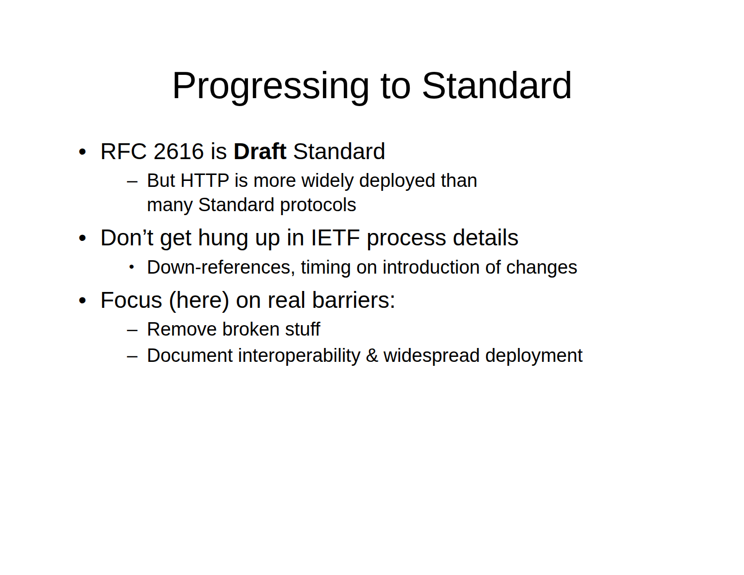Progressing to Standard
RFC 2616 is Draft Standard
But HTTP is more widely deployed than
many Standard protocols
Don’t get hung up in IETF process details
Down-references, timing on introduction of changes
Focus (here) on real barriers:
Remove broken stuff
Document interoperability & widespread deployment